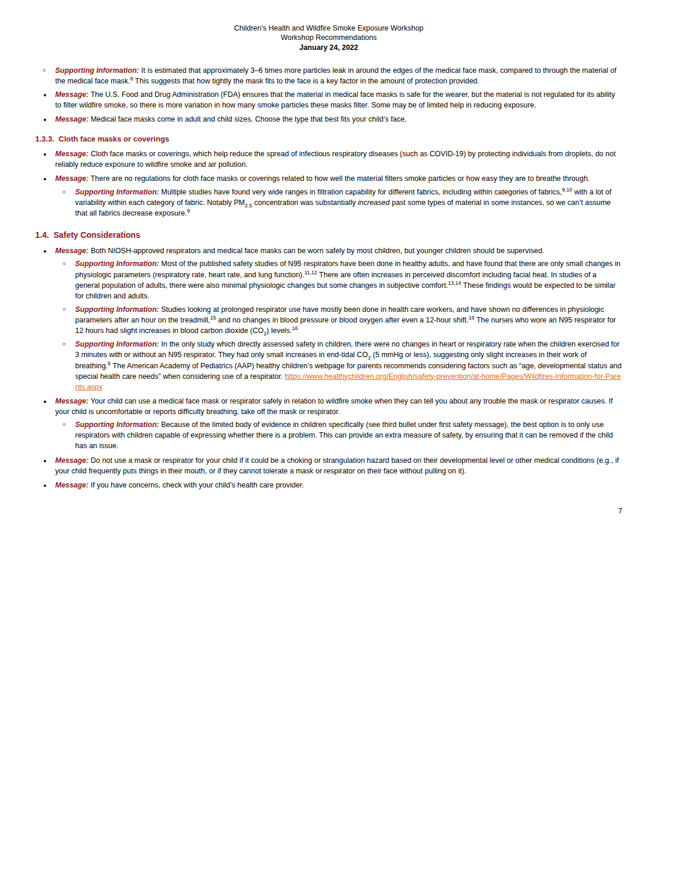Children’s Health and Wildfire Smoke Exposure Workshop
Workshop Recommendations
January 24, 2022
Supporting Information: It is estimated that approximately 3–6 times more particles leak in around the edges of the medical face mask, compared to through the material of the medical face mask.8 This suggests that how tightly the mask fits to the face is a key factor in the amount of protection provided.
Message: The U.S. Food and Drug Administration (FDA) ensures that the material in medical face masks is safe for the wearer, but the material is not regulated for its ability to filter wildfire smoke, so there is more variation in how many smoke particles these masks filter. Some may be of limited help in reducing exposure.
Message: Medical face masks come in adult and child sizes. Choose the type that best fits your child’s face.
1.3.3. Cloth face masks or coverings
Message: Cloth face masks or coverings, which help reduce the spread of infectious respiratory diseases (such as COVID-19) by protecting individuals from droplets, do not reliably reduce exposure to wildfire smoke and air pollution.
Message: There are no regulations for cloth face masks or coverings related to how well the material filters smoke particles or how easy they are to breathe through.
Supporting Information: Multiple studies have found very wide ranges in filtration capability for different fabrics, including within categories of fabrics,9,10 with a lot of variability within each category of fabric. Notably PM2.5 concentration was substantially increased past some types of material in some instances, so we can’t assume that all fabrics decrease exposure.9
1.4. Safety Considerations
Message: Both NIOSH-approved respirators and medical face masks can be worn safely by most children, but younger children should be supervised.
Supporting Information: Most of the published safety studies of N95 respirators have been done in healthy adults, and have found that there are only small changes in physiologic parameters (respiratory rate, heart rate, and lung function).11,12 There are often increases in perceived discomfort including facial heat. In studies of a general population of adults, there were also minimal physiologic changes but some changes in subjective comfort.13,14 These findings would be expected to be similar for children and adults.
Supporting Information: Studies looking at prolonged respirator use have mostly been done in health care workers, and have shown no differences in physiologic parameters after an hour on the treadmill,15 and no changes in blood pressure or blood oxygen after even a 12-hour shift.16 The nurses who wore an N95 respirator for 12 hours had slight increases in blood carbon dioxide (CO2) levels.16
Supporting Information: In the only study which directly assessed safety in children, there were no changes in heart or respiratory rate when the children exercised for 3 minutes with or without an N95 respirator. They had only small increases in end-tidal CO2 (5 mmHg or less), suggesting only slight increases in their work of breathing.5 The American Academy of Pediatrics (AAP) healthy children’s webpage for parents recommends considering factors such as “age, developmental status and special health care needs” when considering use of a respirator. https://www.healthychildren.org/English/safety-prevention/at-home/Pages/Wildfires-Information-for-Parents.aspx
Message: Your child can use a medical face mask or respirator safely in relation to wildfire smoke when they can tell you about any trouble the mask or respirator causes. If your child is uncomfortable or reports difficulty breathing, take off the mask or respirator.
Supporting Information: Because of the limited body of evidence in children specifically (see third bullet under first safety message), the best option is to only use respirators with children capable of expressing whether there is a problem. This can provide an extra measure of safety, by ensuring that it can be removed if the child has an issue.
Message: Do not use a mask or respirator for your child if it could be a choking or strangulation hazard based on their developmental level or other medical conditions (e.g., if your child frequently puts things in their mouth, or if they cannot tolerate a mask or respirator on their face without pulling on it).
Message: If you have concerns, check with your child’s health care provider.
7